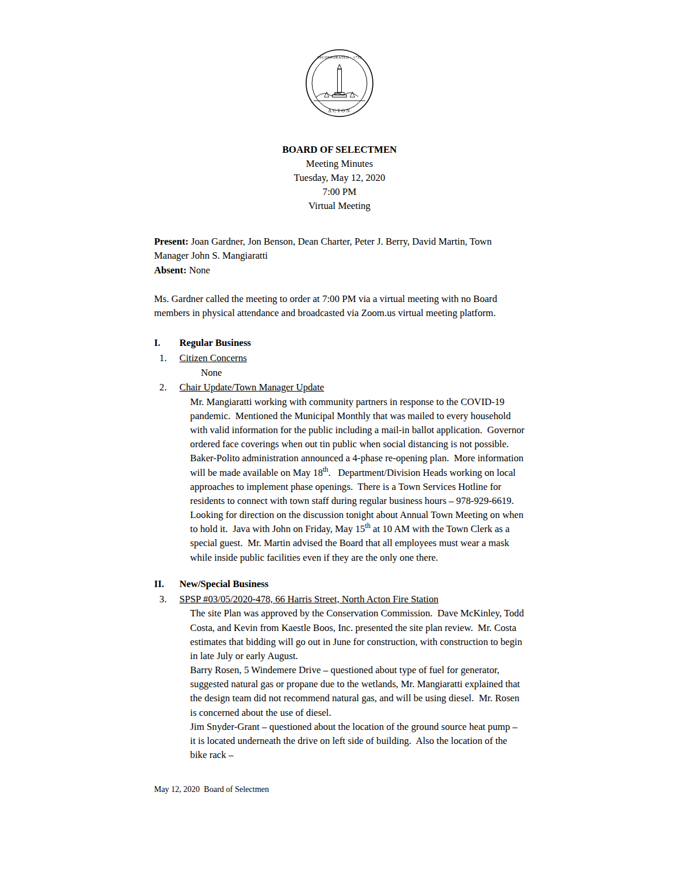INCORPORATED · 1735 ACTON
BOARD OF SELECTMEN
Meeting Minutes
Tuesday, May 12, 2020
7:00 PM
Virtual Meeting
Present: Joan Gardner, Jon Benson, Dean Charter, Peter J. Berry, David Martin, Town Manager John S. Mangiaratti
Absent: None
Ms. Gardner called the meeting to order at 7:00 PM via a virtual meeting with no Board members in physical attendance and broadcasted via Zoom.us virtual meeting platform.
I. Regular Business
1. Citizen Concerns
None
2. Chair Update/Town Manager Update
Mr. Mangiaratti working with community partners in response to the COVID-19 pandemic. Mentioned the Municipal Monthly that was mailed to every household with valid information for the public including a mail-in ballot application. Governor ordered face coverings when out tin public when social distancing is not possible. Baker-Polito administration announced a 4-phase re-opening plan. More information will be made available on May 18th. Department/Division Heads working on local approaches to implement phase openings. There is a Town Services Hotline for residents to connect with town staff during regular business hours – 978-929-6619. Looking for direction on the discussion tonight about Annual Town Meeting on when to hold it. Java with John on Friday, May 15th at 10 AM with the Town Clerk as a special guest. Mr. Martin advised the Board that all employees must wear a mask while inside public facilities even if they are the only one there.
II. New/Special Business
3. SPSP #03/05/2020-478, 66 Harris Street, North Acton Fire Station
The site Plan was approved by the Conservation Commission. Dave McKinley, Todd Costa, and Kevin from Kaestle Boos, Inc. presented the site plan review. Mr. Costa estimates that bidding will go out in June for construction, with construction to begin in late July or early August.
Barry Rosen, 5 Windemere Drive – questioned about type of fuel for generator, suggested natural gas or propane due to the wetlands, Mr. Mangiaratti explained that the design team did not recommend natural gas, and will be using diesel. Mr. Rosen is concerned about the use of diesel.
Jim Snyder-Grant – questioned about the location of the ground source heat pump – it is located underneath the drive on left side of building. Also the location of the bike rack –
May 12, 2020 Board of Selectmen